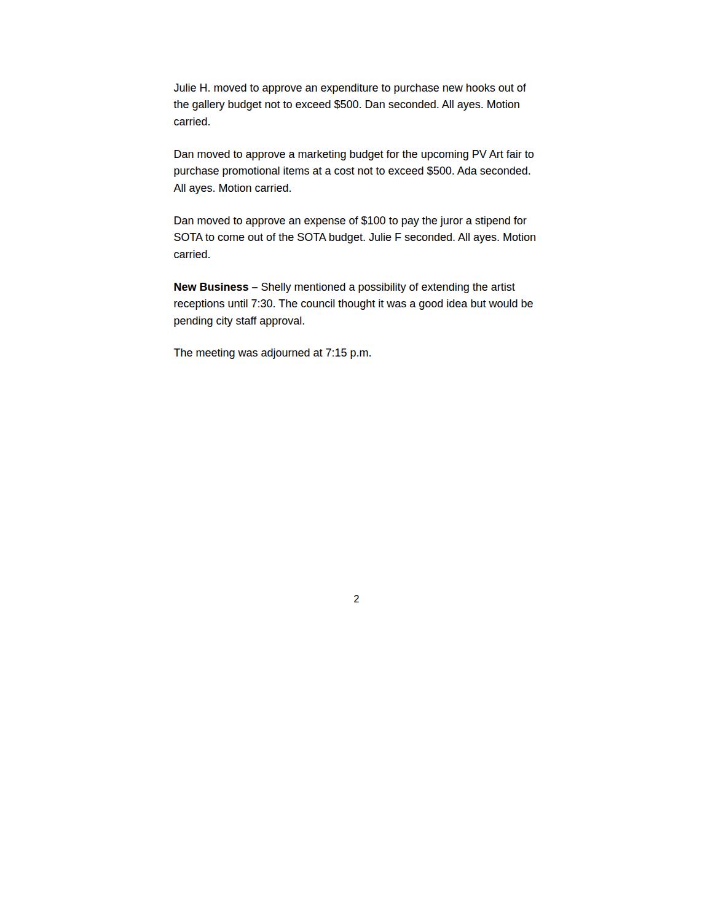Julie H. moved to approve an expenditure to purchase new hooks out of the gallery budget not to exceed $500. Dan seconded. All ayes. Motion carried.
Dan moved to approve a marketing budget for the upcoming PV Art fair to purchase promotional items at a cost not to exceed $500. Ada seconded. All ayes. Motion carried.
Dan moved to approve an expense of $100 to pay the juror a stipend for SOTA to come out of the SOTA budget. Julie F seconded. All ayes. Motion carried.
New Business – Shelly mentioned a possibility of extending the artist receptions until 7:30. The council thought it was a good idea but would be pending city staff approval.
The meeting was adjourned at 7:15 p.m.
2